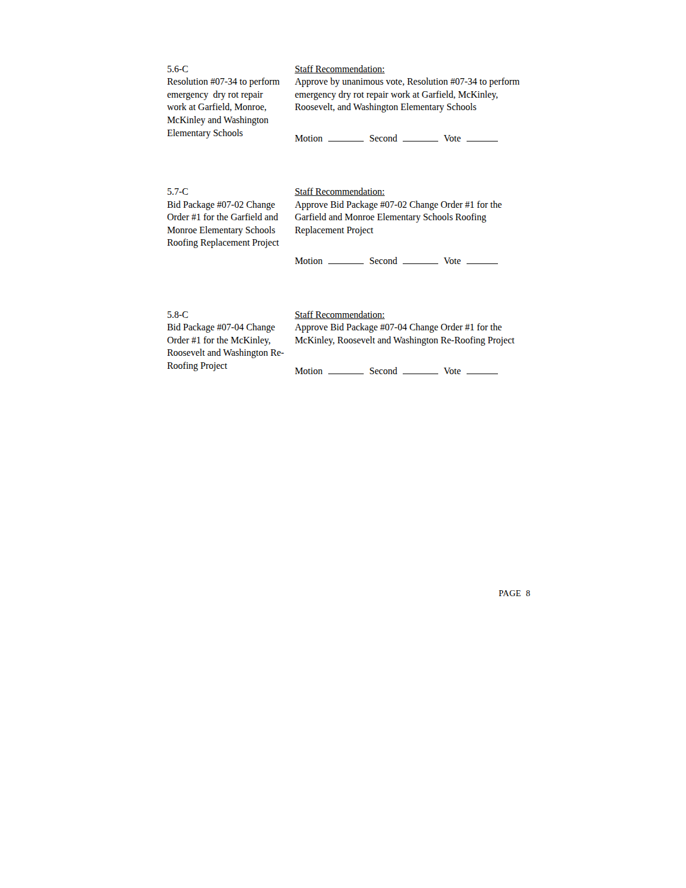5.6-C
Resolution #07-34 to perform emergency dry rot repair work at Garfield, Monroe, McKinley and Washington Elementary Schools
Staff Recommendation:
Approve by unanimous vote, Resolution #07-34 to perform emergency dry rot repair work at Garfield, McKinley, Roosevelt, and Washington Elementary Schools
Motion Second Vote
5.7-C
Bid Package #07-02 Change Order #1 for the Garfield and Monroe Elementary Schools Roofing Replacement Project
Staff Recommendation:
Approve Bid Package #07-02 Change Order #1 for the Garfield and Monroe Elementary Schools Roofing Replacement Project
Motion Second Vote
5.8-C
Bid Package #07-04 Change Order #1 for the McKinley, Roosevelt and Washington Re-Roofing Project
Staff Recommendation:
Approve Bid Package #07-04 Change Order #1 for the McKinley, Roosevelt and Washington Re-Roofing Project
Motion Second Vote
PAGE 8